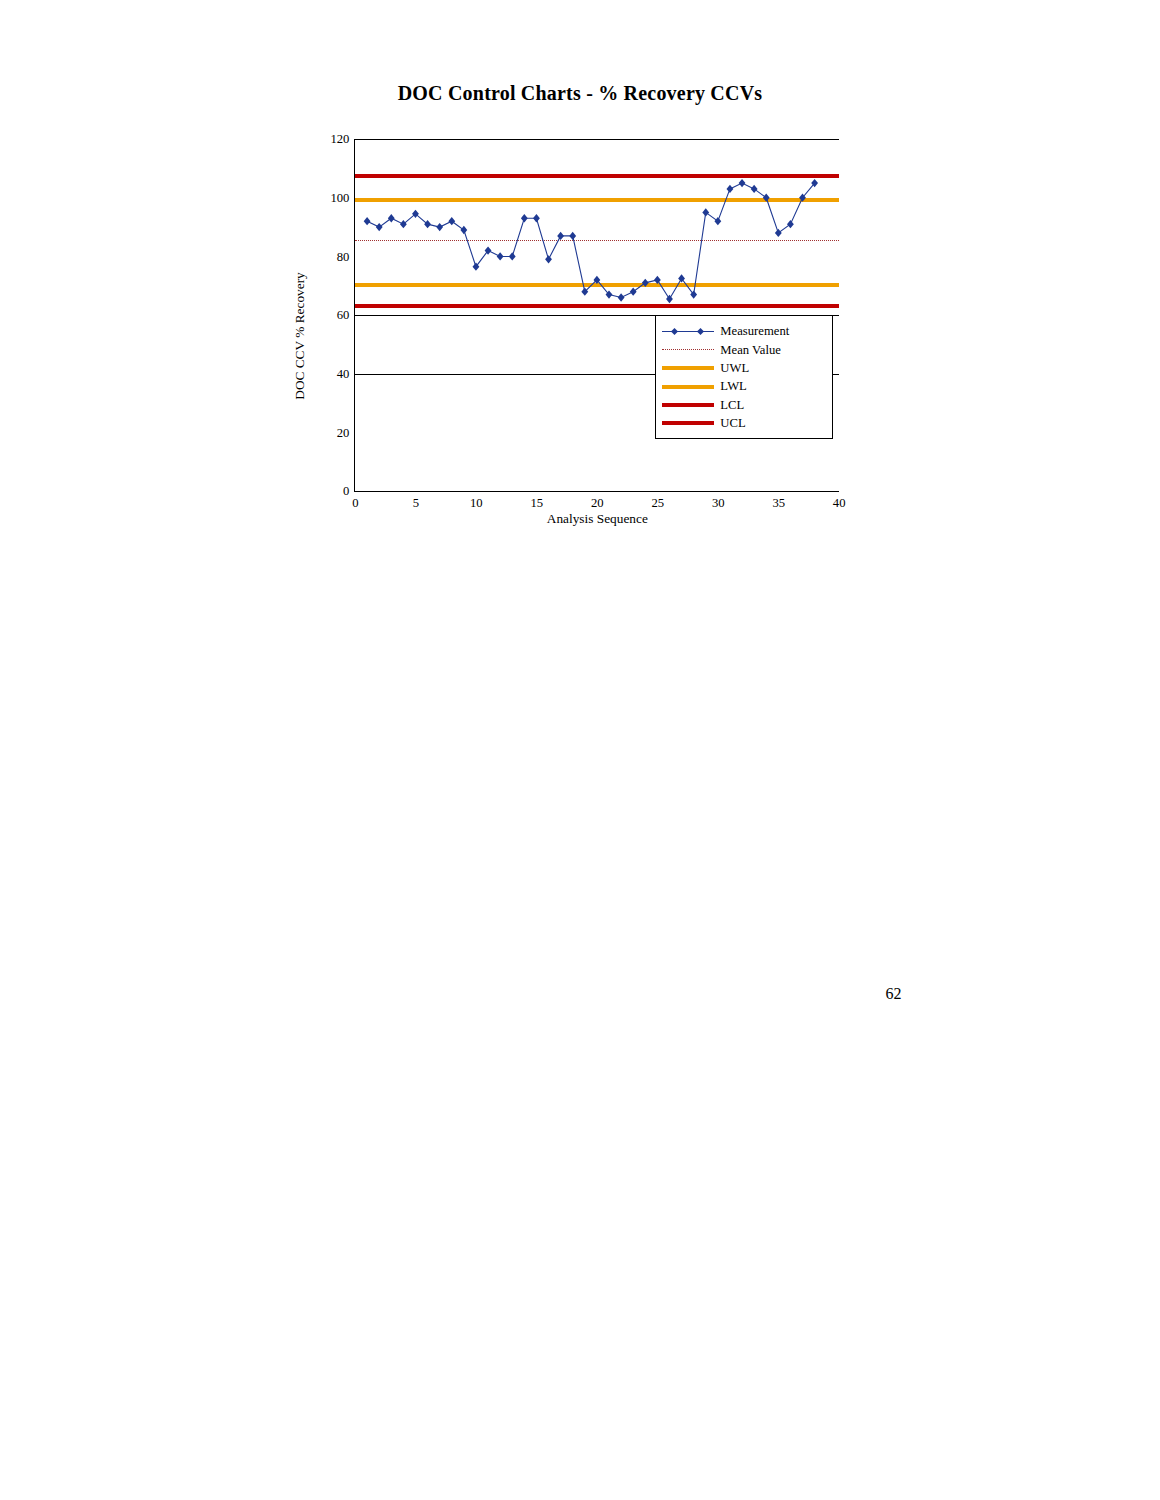DOC Control Charts - % Recovery CCVs
DOC CCV % Recovery
120 100 80 60 40 20 0 0 5 10 15 20 25 30 35 40
Analysis Sequence
Measurement
Mean Value
UWL
LWL
LCL
UCL
62